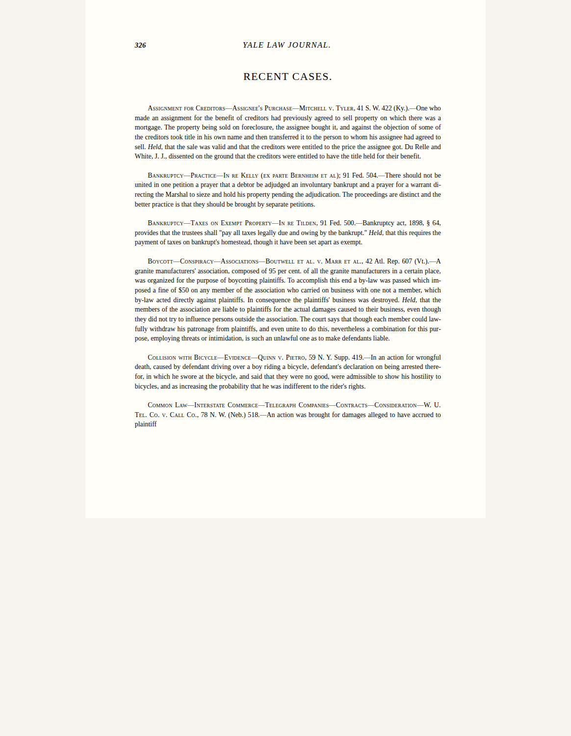326 YALE LAW JOURNAL.
RECENT CASES.
Assignment for Creditors—Assignee's Purchase—Mitchell v. Tyler, 41 S. W. 422 (Ky.).—One who made an assignment for the benefit of creditors had previously agreed to sell property on which there was a mortgage. The property being sold on foreclosure, the assignee bought it, and against the objection of some of the creditors took title in his own name and then transferred it to the person to whom his assignee had agreed to sell. Held, that the sale was valid and that the creditors were entitled to the price the assignee got. Du Relle and White, J. J., dissented on the ground that the creditors were entitled to have the title held for their benefit.
Bankruptcy—Practice—In re Kelly (ex parte Bernheim et al); 91 Fed. 504.—There should not be united in one petition a prayer that a debtor be adjudged an involuntary bankrupt and a prayer for a warrant directing the Marshal to sieze and hold his property pending the adjudication. The proceedings are distinct and the better practice is that they should be brought by separate petitions.
Bankruptcy—Taxes on Exempt Property—In re Tilden, 91 Fed. 500.—Bankruptcy act, 1898, § 64, provides that the trustees shall "pay all taxes legally due and owing by the bankrupt." Held, that this requires the payment of taxes on bankrupt's homestead, though it have been set apart as exempt.
Boycott—Conspiracy—Associations—Boutwell et al. v. Marr et al., 42 Atl. Rep. 607 (Vt.).—A granite manufacturers' association, composed of 95 per cent. of all the granite manufacturers in a certain place, was organized for the purpose of boycotting plaintiffs. To accomplish this end a by-law was passed which imposed a fine of $50 on any member of the association who carried on business with one not a member, which by-law acted directly against plaintiffs. In consequence the plaintiffs' business was destroyed. Held, that the members of the association are liable to plaintiffs for the actual damages caused to their business, even though they did not try to influence persons outside the association. The court says that though each member could lawfully withdraw his patronage from plaintiffs, and even unite to do this, nevertheless a combination for this purpose, employing threats or intimidation, is such an unlawful one as to make defendants liable.
Collision with Bicycle—Evidence—Quinn v. Pietro, 59 N. Y. Supp. 419.—In an action for wrongful death, caused by defendant driving over a boy riding a bicycle, defendant's declaration on being arrested therefor, in which he swore at the bicycle, and said that they were no good, were admissible to show his hostility to bicycles, and as increasing the probability that he was indifferent to the rider's rights.
Common Law—Interstate Commerce—Telegraph Companies—Contracts—Consideration—W. U. Tel. Co. v. Call Co., 78 N. W. (Neb.) 518.—An action was brought for damages alleged to have accrued to plaintiff